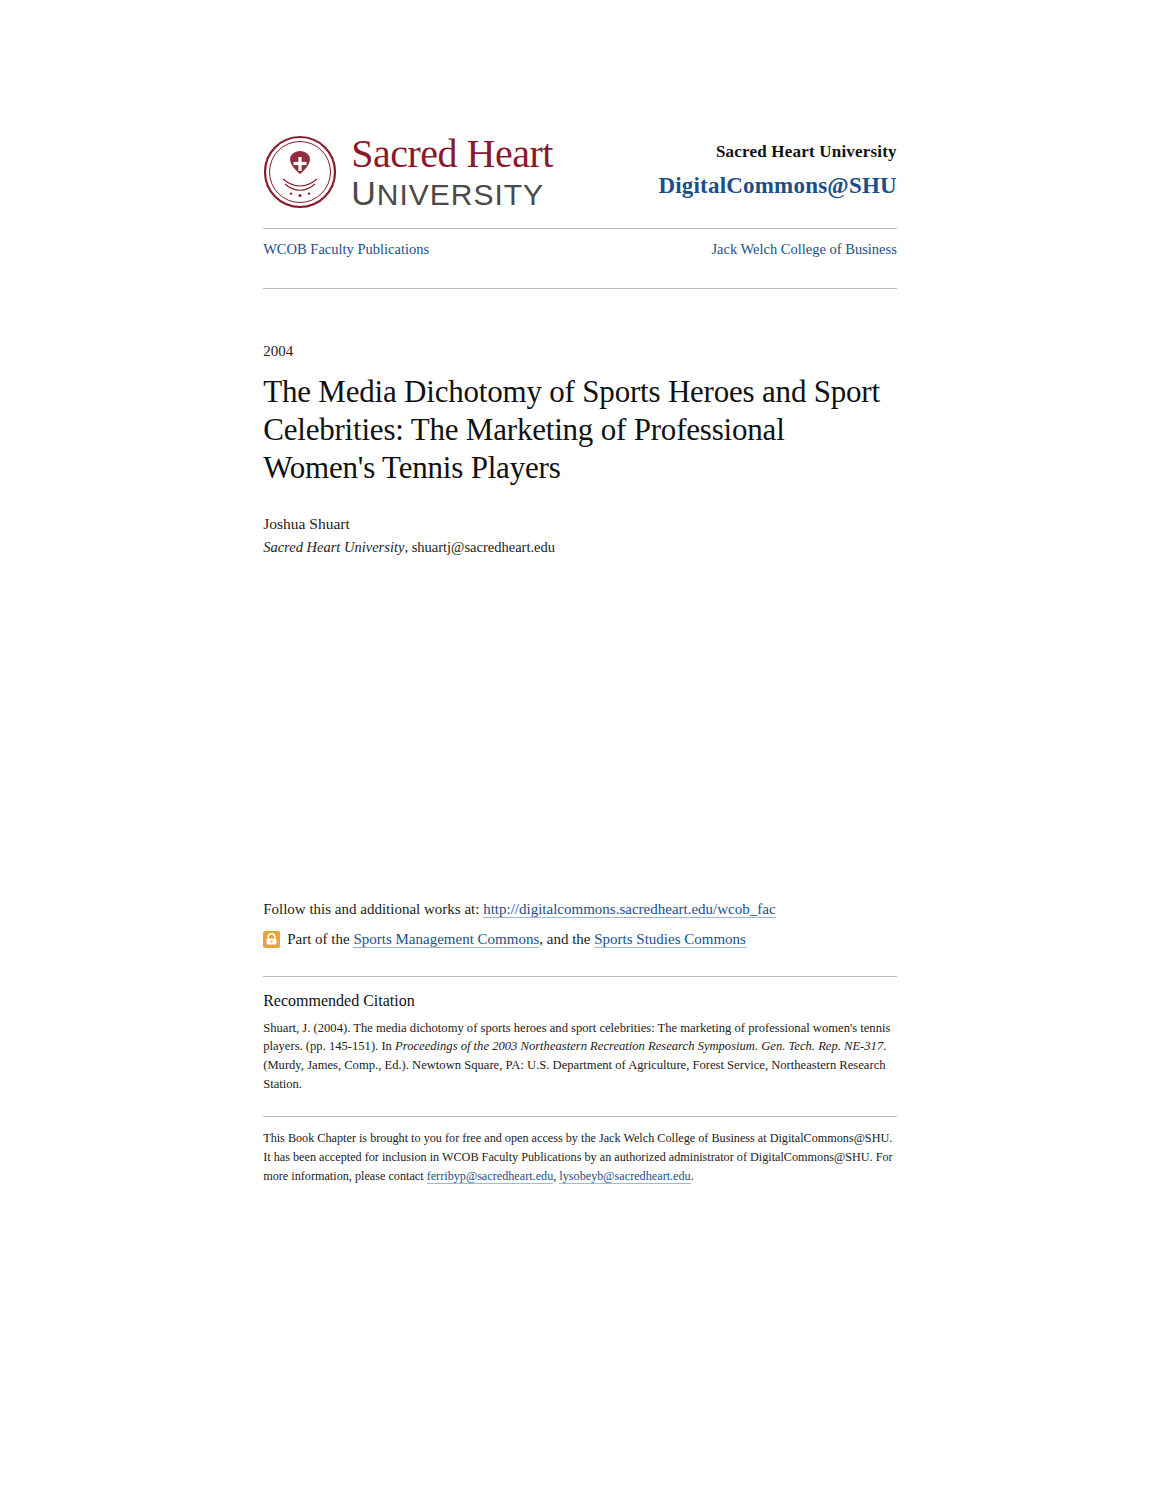Sacred Heart
UNIVERSITY
Sacred Heart University
DigitalCommons@SHU
WCOB Faculty Publications
Jack Welch College of Business
2004
The Media Dichotomy of Sports Heroes and Sport Celebrities: The Marketing of Professional Women's Tennis Players
Joshua Shuart
Sacred Heart University, shuartj@sacredheart.edu
Follow this and additional works at: http://digitalcommons.sacredheart.edu/wcob_fac
Part of the Sports Management Commons, and the Sports Studies Commons
Recommended Citation
Shuart, J. (2004). The media dichotomy of sports heroes and sport celebrities: The marketing of professional women's tennis players. (pp. 145-151). In Proceedings of the 2003 Northeastern Recreation Research Symposium. Gen. Tech. Rep. NE-317. (Murdy, James, Comp., Ed.). Newtown Square, PA: U.S. Department of Agriculture, Forest Service, Northeastern Research Station.
This Book Chapter is brought to you for free and open access by the Jack Welch College of Business at DigitalCommons@SHU. It has been accepted for inclusion in WCOB Faculty Publications by an authorized administrator of DigitalCommons@SHU. For more information, please contact ferribyp@sacredheart.edu, lysobeyb@sacredheart.edu.